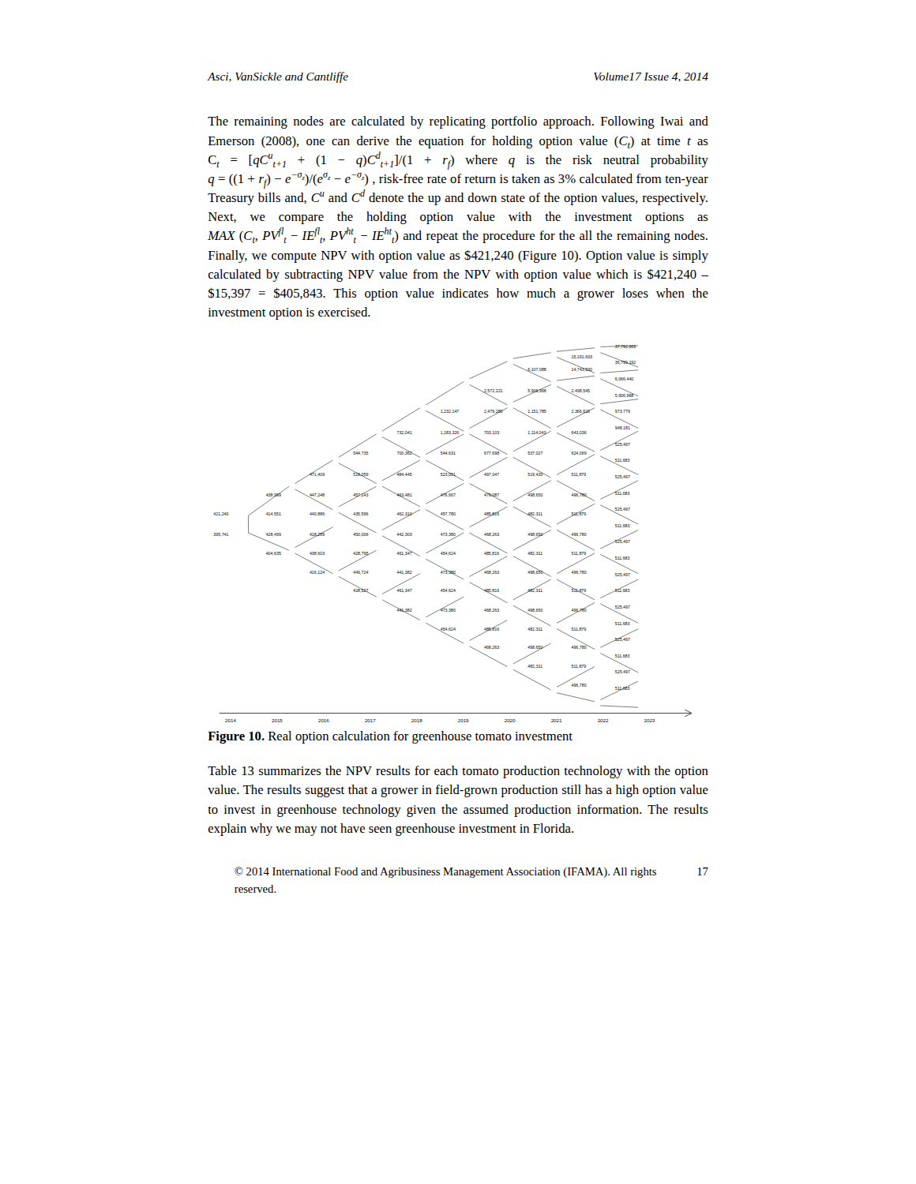Asci, VanSickle and Cantliffe
Volume17 Issue 4, 2014
The remaining nodes are calculated by replicating portfolio approach. Following Iwai and Emerson (2008), one can derive the equation for holding option value (Ct) at time t as Ct = [qCut+1 + (1 − q) Cdt+1]/(1 + rf) where q is the risk neutral probability q = ((1 + rf) − e−σz)/(eσz − e−σz) , risk-free rate of return is taken as 3% calculated from ten-year Treasury bills and, Cu and Cd denote the up and down state of the option values, respectively. Next, we compare the holding option value with the investment options as MAX (Ct, PVflt − IEflt, PVhtt − IEhtt) and repeat the procedure for the all the remaining nodes. Finally, we compute NPV with option value as $421,240 (Figure 10). Option value is simply calculated by subtracting NPV value from the NPV with option value which is $421,240 – $15,397 = $405,843. This option value indicates how much a grower loses when the investment option is exercised.
421,240 395,741 438,999 414,551 428,499 404,635 471,409 447,248 440,886 418,289 438,603 416,124 544,735 519,059 457,143 435,596 450,006 428,795 449,724 428,527 732,041 700,362 484,445 463,481 462,310 442,303 461,347 441,382 461,347 441,382 1,232,147 1,183,326 544,631 523,051 476,667 457,780 473,380 454,624 473,380 454,624 473,380 454,624 2,572,221 2,479,280 703,103 677,698 497,047 479,087 485,816 468,263 485,816 468,263 485,816 468,263 485,816 468,263 6,107,088 5,906,968 1,151,785 1,114,043 537,027 519,430 498,650 482,311 498,650 482,311 498,650 482,311 498,650 482,311 498,650 482,311 15,191,633 14,743,530 2,438,545 2,366,616 643,036 624,069 511,879 496,780 511,879 496,780 511,879 496,780 511,879 496,780 511,879 496,780 511,879 496,780 37,792,669 36,799,192 6,066,440 5,906,968 973,779 948,181 525,497 511,683 525,497 511,683 525,497 511,683 525,497 511,683 525,497 511,683 525,497 511,683 525,497 511,683 525,497 511,683 2014 2015 2016 2017 2018 2019 2020 2021 2022 2023
Figure 10. Real option calculation for greenhouse tomato investment
Table 13 summarizes the NPV results for each tomato production technology with the option value. The results suggest that a grower in field-grown production still has a high option value to invest in greenhouse technology given the assumed production information. The results explain why we may not have seen greenhouse investment in Florida.
© 2014 International Food and Agribusiness Management Association (IFAMA). All rights reserved.
17